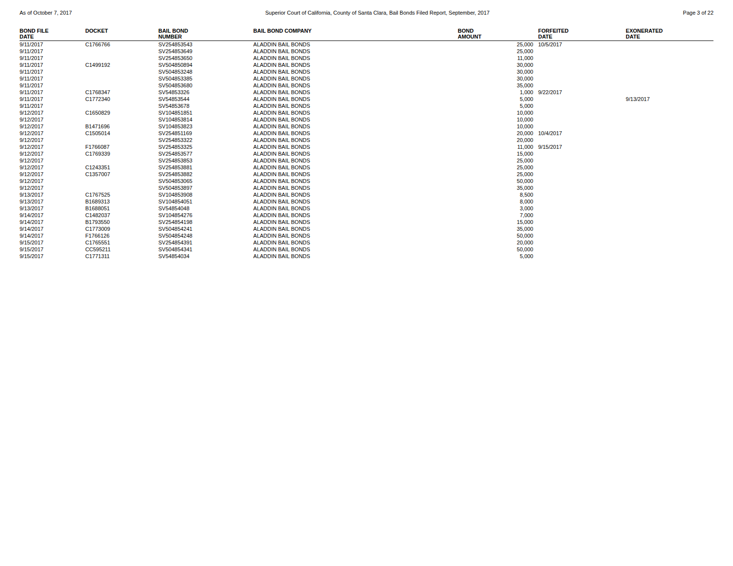As of October 7, 2017
Superior Court of California, County of Santa Clara, Bail Bonds Filed Report, September, 2017
Page 3 of 22
| BOND FILE DATE | DOCKET | BAIL BOND NUMBER | BAIL BOND COMPANY | BOND AMOUNT | FORFEITED DATE | EXONERATED DATE |
| --- | --- | --- | --- | --- | --- | --- |
| 9/11/2017 | C1766766 | SV254853543 | ALADDIN BAIL BONDS | 25,000 | 10/5/2017 | |
| 9/11/2017 | | SV254853649 | ALADDIN BAIL BONDS | 25,000 | | |
| 9/11/2017 | | SV254853650 | ALADDIN BAIL BONDS | 11,000 | | |
| 9/11/2017 | C1499192 | SV504850894 | ALADDIN BAIL BONDS | 30,000 | | |
| 9/11/2017 | | SV504853248 | ALADDIN BAIL BONDS | 30,000 | | |
| 9/11/2017 | | SV504853385 | ALADDIN BAIL BONDS | 30,000 | | |
| 9/11/2017 | | SV504853680 | ALADDIN BAIL BONDS | 35,000 | | |
| 9/11/2017 | C1768347 | SV54853326 | ALADDIN BAIL BONDS | 1,000 | 9/22/2017 | |
| 9/11/2017 | C1772340 | SV54853544 | ALADDIN BAIL BONDS | 5,000 | | 9/13/2017 |
| 9/11/2017 | | SV54853678 | ALADDIN BAIL BONDS | 5,000 | | |
| 9/12/2017 | C1650829 | SV104851851 | ALADDIN BAIL BONDS | 10,000 | | |
| 9/12/2017 | | SV104853814 | ALADDIN BAIL BONDS | 10,000 | | |
| 9/12/2017 | B1471696 | SV104853823 | ALADDIN BAIL BONDS | 10,000 | | |
| 9/12/2017 | C1505014 | SV254851169 | ALADDIN BAIL BONDS | 20,000 | 10/4/2017 | |
| 9/12/2017 | | SV254853322 | ALADDIN BAIL BONDS | 20,000 | | |
| 9/12/2017 | F1766087 | SV254853325 | ALADDIN BAIL BONDS | 11,000 | 9/15/2017 | |
| 9/12/2017 | C1769339 | SV254853577 | ALADDIN BAIL BONDS | 15,000 | | |
| 9/12/2017 | | SV254853853 | ALADDIN BAIL BONDS | 25,000 | | |
| 9/12/2017 | C1243351 | SV254853881 | ALADDIN BAIL BONDS | 25,000 | | |
| 9/12/2017 | C1357007 | SV254853882 | ALADDIN BAIL BONDS | 25,000 | | |
| 9/12/2017 | | SV504853065 | ALADDIN BAIL BONDS | 50,000 | | |
| 9/12/2017 | | SV504853897 | ALADDIN BAIL BONDS | 35,000 | | |
| 9/13/2017 | C1767525 | SV104853908 | ALADDIN BAIL BONDS | 8,500 | | |
| 9/13/2017 | B1689313 | SV104854051 | ALADDIN BAIL BONDS | 8,000 | | |
| 9/13/2017 | B1688051 | SV54854048 | ALADDIN BAIL BONDS | 3,000 | | |
| 9/14/2017 | C1482037 | SV104854276 | ALADDIN BAIL BONDS | 7,000 | | |
| 9/14/2017 | B1793550 | SV254854198 | ALADDIN BAIL BONDS | 15,000 | | |
| 9/14/2017 | C1773009 | SV504854241 | ALADDIN BAIL BONDS | 35,000 | | |
| 9/14/2017 | F1766126 | SV504854248 | ALADDIN BAIL BONDS | 50,000 | | |
| 9/15/2017 | C1765551 | SV254854391 | ALADDIN BAIL BONDS | 20,000 | | |
| 9/15/2017 | CC595211 | SV504854341 | ALADDIN BAIL BONDS | 50,000 | | |
| 9/15/2017 | C1771311 | SV54854034 | ALADDIN BAIL BONDS | 5,000 | | |